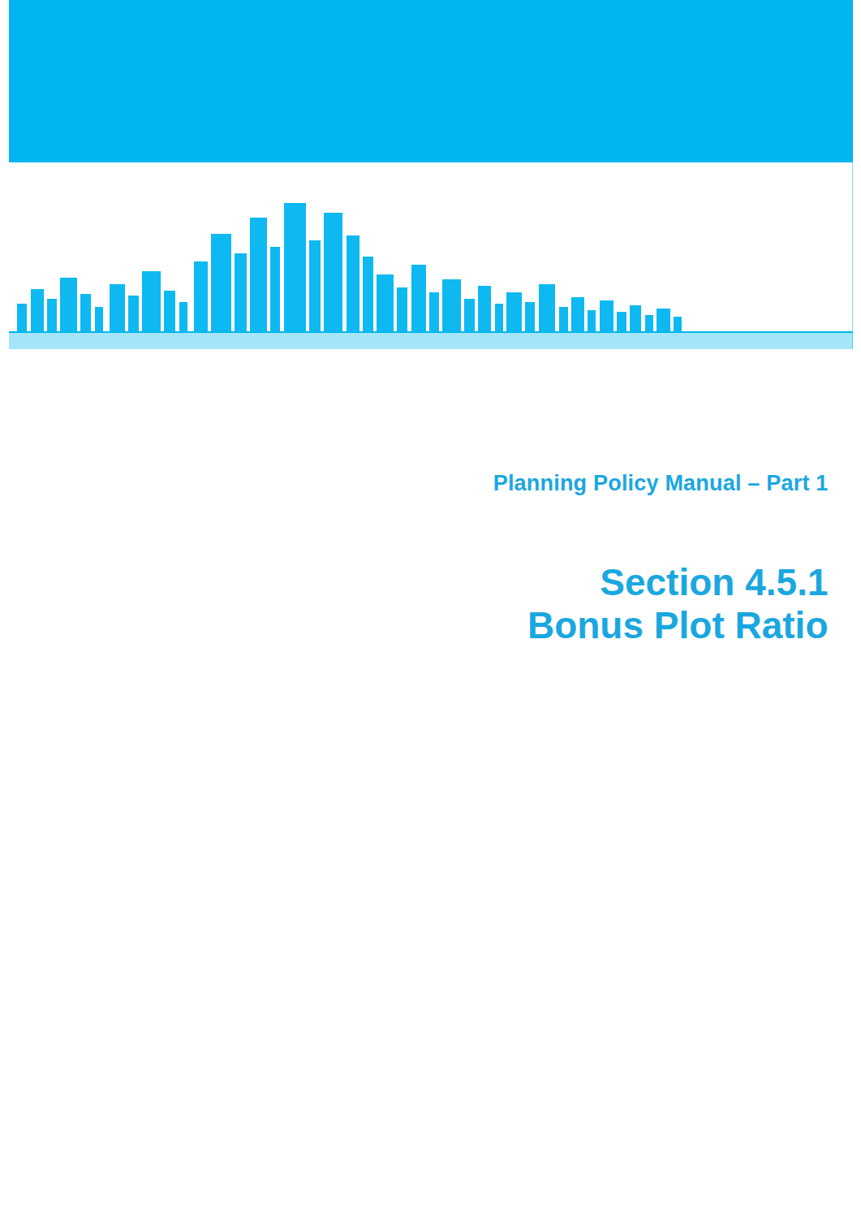City of Perth
City Planning Scheme
No. 2
Planning Policy Manual – Part 1
Section 4.5.1 Bonus Plot Ratio